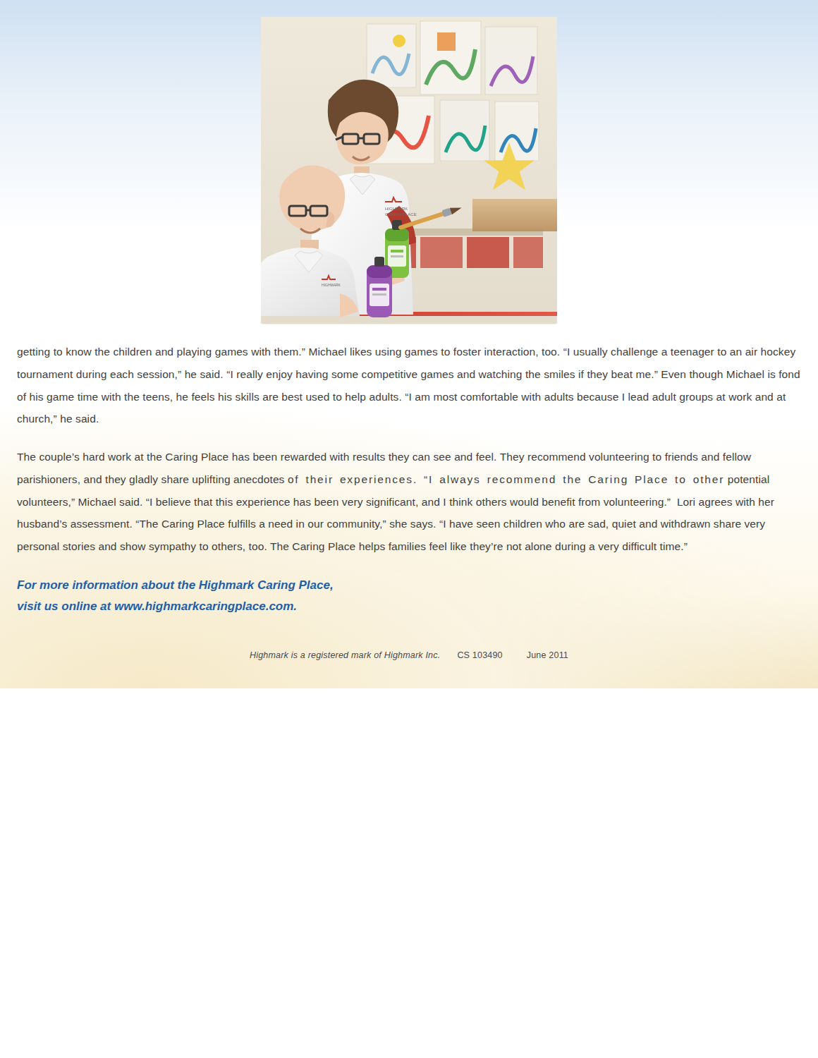HIGHMARK CARING PLACE HIGHMARK
getting to know the children and playing games with them.” Michael likes using games to foster interaction, too. “I usually challenge a teenager to an air hockey tournament during each session,” he said. “I really enjoy having some competitive games and watching the smiles if they beat me.” Even though Michael is fond of his game time with the teens, he feels his skills are best used to help adults. “I am most comfortable with adults because I lead adult groups at work and at church,” he said.
The couple’s hard work at the Caring Place has been rewarded with results they can see and feel. They recommend volunteering to friends and fellow parishioners, and they gladly share uplifting anecdotes of their experiences. “I always recommend the Caring Place to other potential volunteers,” Michael said. “I believe that this experience has been very significant, and I think others would benefit from volunteering.” Lori agrees with her husband’s assessment. “The Caring Place fulfills a need in our community,” she says. “I have seen children who are sad, quiet and withdrawn share very personal stories and show sympathy to others, too. The Caring Place helps families feel like they’re not alone during a very difficult time.”
For more information about the Highmark Caring Place,
visit us online at www.highmarkcaringplace.com.
Highmark is a registered mark of Highmark Inc.
CS 103490 June 2011